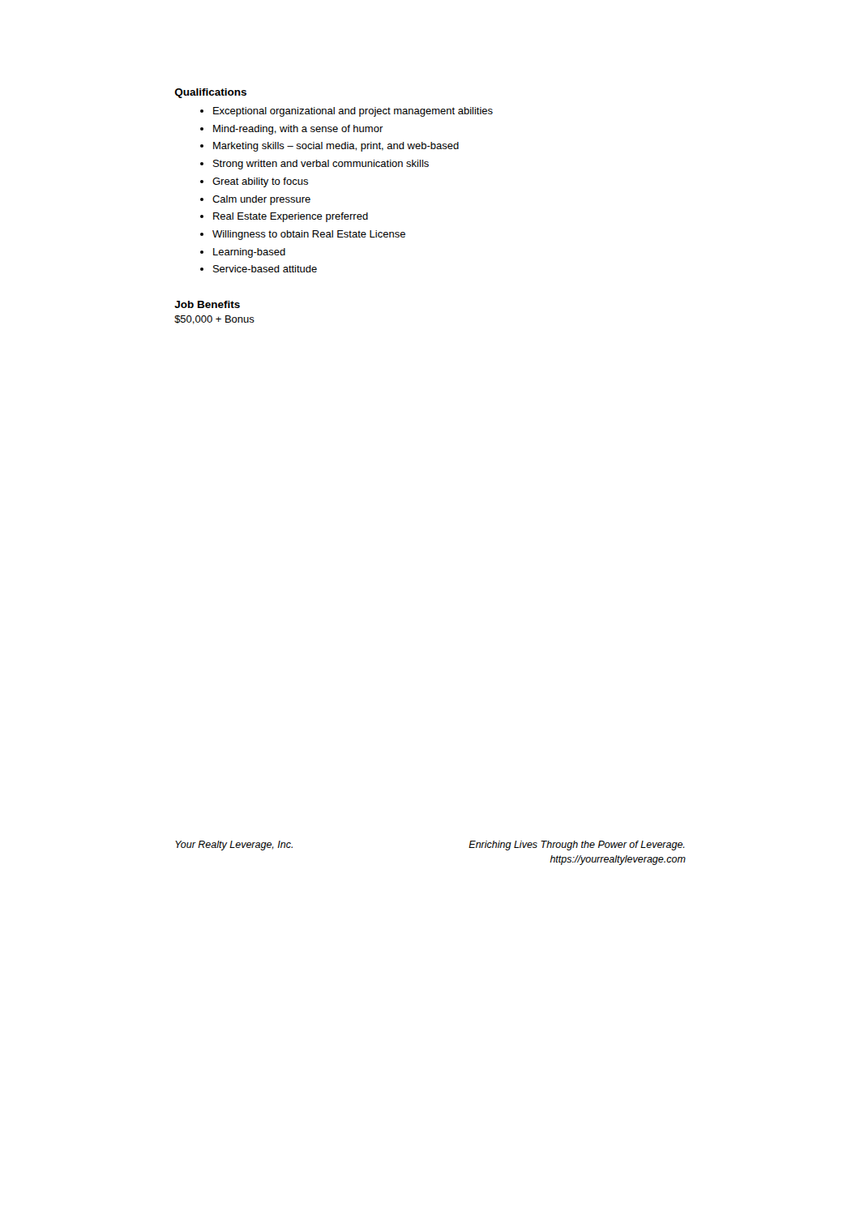Qualifications
Exceptional organizational and project management abilities
Mind-reading, with a sense of humor
Marketing skills – social media, print, and web-based
Strong written and verbal communication skills
Great ability to focus
Calm under pressure
Real Estate Experience preferred
Willingness to obtain Real Estate License
Learning-based
Service-based attitude
Job Benefits
$50,000 + Bonus
Your Realty Leverage, Inc.
Enriching Lives Through the Power of Leverage.
https://yourrealtyleverage.com